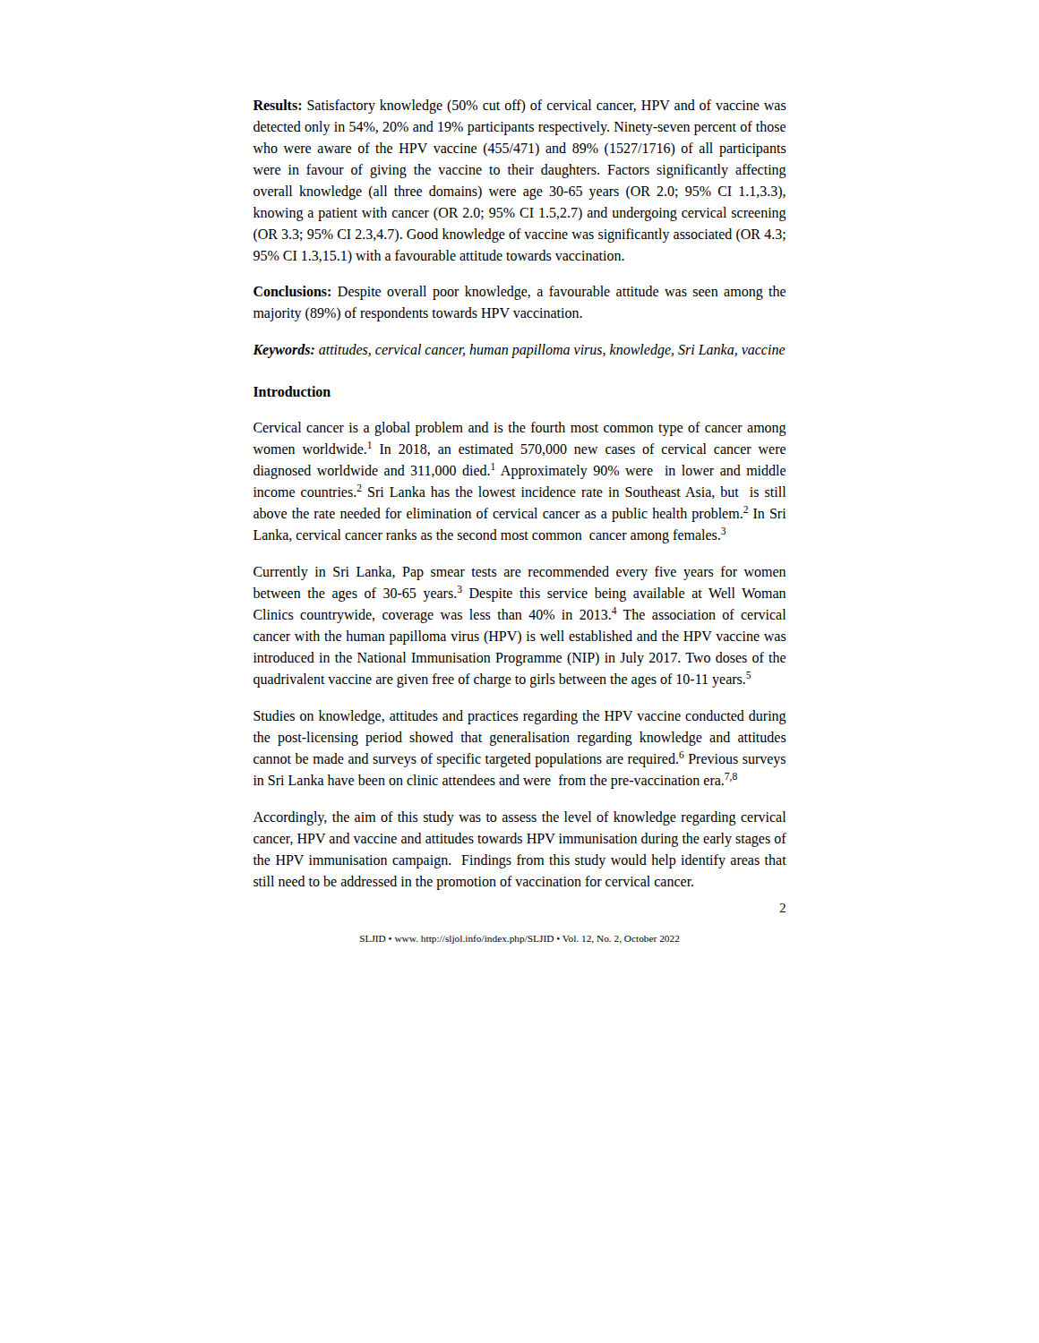Results: Satisfactory knowledge (50% cut off) of cervical cancer, HPV and of vaccine was detected only in 54%, 20% and 19% participants respectively. Ninety-seven percent of those who were aware of the HPV vaccine (455/471) and 89% (1527/1716) of all participants were in favour of giving the vaccine to their daughters. Factors significantly affecting overall knowledge (all three domains) were age 30-65 years (OR 2.0; 95% CI 1.1,3.3), knowing a patient with cancer (OR 2.0; 95% CI 1.5,2.7) and undergoing cervical screening (OR 3.3; 95% CI 2.3,4.7). Good knowledge of vaccine was significantly associated (OR 4.3; 95% CI 1.3,15.1) with a favourable attitude towards vaccination.
Conclusions: Despite overall poor knowledge, a favourable attitude was seen among the majority (89%) of respondents towards HPV vaccination.
Keywords: attitudes, cervical cancer, human papilloma virus, knowledge, Sri Lanka, vaccine
Introduction
Cervical cancer is a global problem and is the fourth most common type of cancer among women worldwide.1 In 2018, an estimated 570,000 new cases of cervical cancer were diagnosed worldwide and 311,000 died.1 Approximately 90% were in lower and middle income countries.2 Sri Lanka has the lowest incidence rate in Southeast Asia, but is still above the rate needed for elimination of cervical cancer as a public health problem.2 In Sri Lanka, cervical cancer ranks as the second most common cancer among females.3
Currently in Sri Lanka, Pap smear tests are recommended every five years for women between the ages of 30-65 years.3 Despite this service being available at Well Woman Clinics countrywide, coverage was less than 40% in 2013.4 The association of cervical cancer with the human papilloma virus (HPV) is well established and the HPV vaccine was introduced in the National Immunisation Programme (NIP) in July 2017. Two doses of the quadrivalent vaccine are given free of charge to girls between the ages of 10-11 years.5
Studies on knowledge, attitudes and practices regarding the HPV vaccine conducted during the post-licensing period showed that generalisation regarding knowledge and attitudes cannot be made and surveys of specific targeted populations are required.6 Previous surveys in Sri Lanka have been on clinic attendees and were from the pre-vaccination era.7,8
Accordingly, the aim of this study was to assess the level of knowledge regarding cervical cancer, HPV and vaccine and attitudes towards HPV immunisation during the early stages of the HPV immunisation campaign. Findings from this study would help identify areas that still need to be addressed in the promotion of vaccination for cervical cancer.
2
SLJID • www. http://sljol.info/index.php/SLJID • Vol. 12, No. 2, October 2022